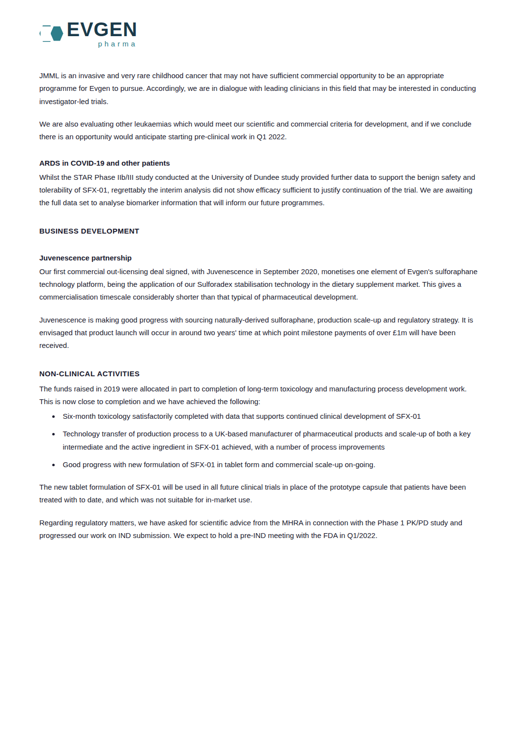EVGEN
pharma
JMML is an invasive and very rare childhood cancer that may not have sufficient commercial opportunity to be an appropriate programme for Evgen to pursue. Accordingly, we are in dialogue with leading clinicians in this field that may be interested in conducting investigator-led trials.
We are also evaluating other leukaemias which would meet our scientific and commercial criteria for development, and if we conclude there is an opportunity would anticipate starting pre-clinical work in Q1 2022.
ARDS in COVID-19 and other patients
Whilst the STAR Phase IIb/III study conducted at the University of Dundee study provided further data to support the benign safety and tolerability of SFX-01, regrettably the interim analysis did not show efficacy sufficient to justify continuation of the trial. We are awaiting the full data set to analyse biomarker information that will inform our future programmes.
BUSINESS DEVELOPMENT
Juvenescence partnership
Our first commercial out-licensing deal signed, with Juvenescence in September 2020, monetises one element of Evgen's sulforaphane technology platform, being the application of our Sulforadex stabilisation technology in the dietary supplement market. This gives a commercialisation timescale considerably shorter than that typical of pharmaceutical development.
Juvenescence is making good progress with sourcing naturally-derived sulforaphane, production scale-up and regulatory strategy. It is envisaged that product launch will occur in around two years' time at which point milestone payments of over £1m will have been received.
NON-CLINICAL ACTIVITIES
The funds raised in 2019 were allocated in part to completion of long-term toxicology and manufacturing process development work. This is now close to completion and we have achieved the following:
Six-month toxicology satisfactorily completed with data that supports continued clinical development of SFX-01
Technology transfer of production process to a UK-based manufacturer of pharmaceutical products and scale-up of both a key intermediate and the active ingredient in SFX-01 achieved, with a number of process improvements
Good progress with new formulation of SFX-01 in tablet form and commercial scale-up on-going.
The new tablet formulation of SFX-01 will be used in all future clinical trials in place of the prototype capsule that patients have been treated with to date, and which was not suitable for in-market use.
Regarding regulatory matters, we have asked for scientific advice from the MHRA in connection with the Phase 1 PK/PD study and progressed our work on IND submission. We expect to hold a pre-IND meeting with the FDA in Q1/2022.